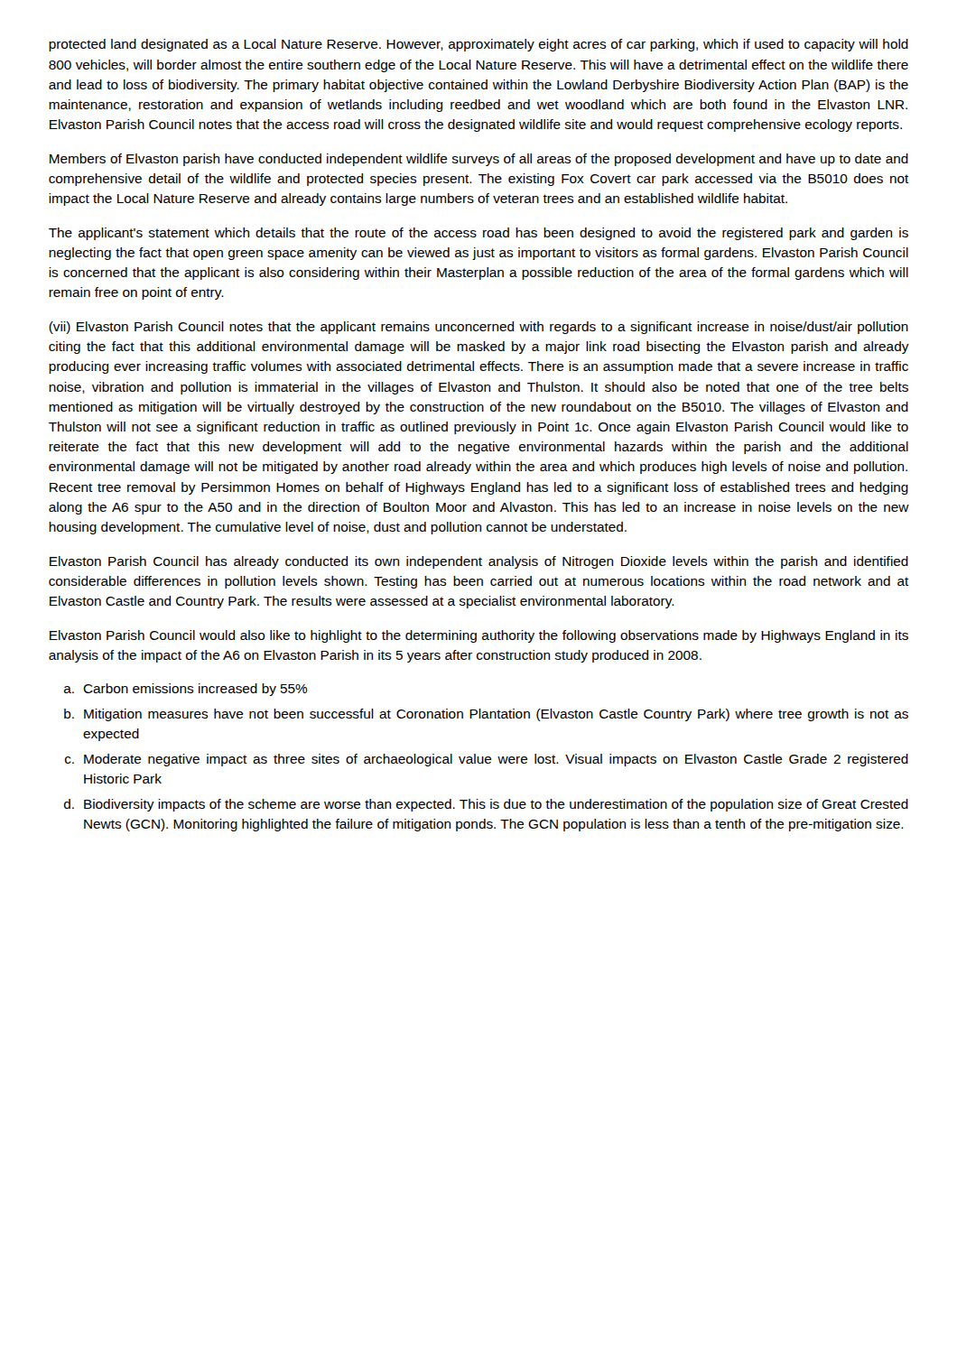protected land designated as a Local Nature Reserve. However, approximately eight acres of car parking, which if used to capacity will hold 800 vehicles, will border almost the entire southern edge of the Local Nature Reserve. This will have a detrimental effect on the wildlife there and lead to loss of biodiversity. The primary habitat objective contained within the Lowland Derbyshire Biodiversity Action Plan (BAP) is the maintenance, restoration and expansion of wetlands including reedbed and wet woodland which are both found in the Elvaston LNR. Elvaston Parish Council notes that the access road will cross the designated wildlife site and would request comprehensive ecology reports.
Members of Elvaston parish have conducted independent wildlife surveys of all areas of the proposed development and have up to date and comprehensive detail of the wildlife and protected species present. The existing Fox Covert car park accessed via the B5010 does not impact the Local Nature Reserve and already contains large numbers of veteran trees and an established wildlife habitat.
The applicant's statement which details that the route of the access road has been designed to avoid the registered park and garden is neglecting the fact that open green space amenity can be viewed as just as important to visitors as formal gardens. Elvaston Parish Council is concerned that the applicant is also considering within their Masterplan a possible reduction of the area of the formal gardens which will remain free on point of entry.
(vii) Elvaston Parish Council notes that the applicant remains unconcerned with regards to a significant increase in noise/dust/air pollution citing the fact that this additional environmental damage will be masked by a major link road bisecting the Elvaston parish and already producing ever increasing traffic volumes with associated detrimental effects. There is an assumption made that a severe increase in traffic noise, vibration and pollution is immaterial in the villages of Elvaston and Thulston. It should also be noted that one of the tree belts mentioned as mitigation will be virtually destroyed by the construction of the new roundabout on the B5010. The villages of Elvaston and Thulston will not see a significant reduction in traffic as outlined previously in Point 1c. Once again Elvaston Parish Council would like to reiterate the fact that this new development will add to the negative environmental hazards within the parish and the additional environmental damage will not be mitigated by another road already within the area and which produces high levels of noise and pollution. Recent tree removal by Persimmon Homes on behalf of Highways England has led to a significant loss of established trees and hedging along the A6 spur to the A50 and in the direction of Boulton Moor and Alvaston. This has led to an increase in noise levels on the new housing development. The cumulative level of noise, dust and pollution cannot be understated.
Elvaston Parish Council has already conducted its own independent analysis of Nitrogen Dioxide levels within the parish and identified considerable differences in pollution levels shown. Testing has been carried out at numerous locations within the road network and at Elvaston Castle and Country Park. The results were assessed at a specialist environmental laboratory.
Elvaston Parish Council would also like to highlight to the determining authority the following observations made by Highways England in its analysis of the impact of the A6 on Elvaston Parish in its 5 years after construction study produced in 2008.
Carbon emissions increased by 55%
Mitigation measures have not been successful at Coronation Plantation (Elvaston Castle Country Park) where tree growth is not as expected
Moderate negative impact as three sites of archaeological value were lost. Visual impacts on Elvaston Castle Grade 2 registered Historic Park
Biodiversity impacts of the scheme are worse than expected. This is due to the underestimation of the population size of Great Crested Newts (GCN). Monitoring highlighted the failure of mitigation ponds. The GCN population is less than a tenth of the pre-mitigation size.